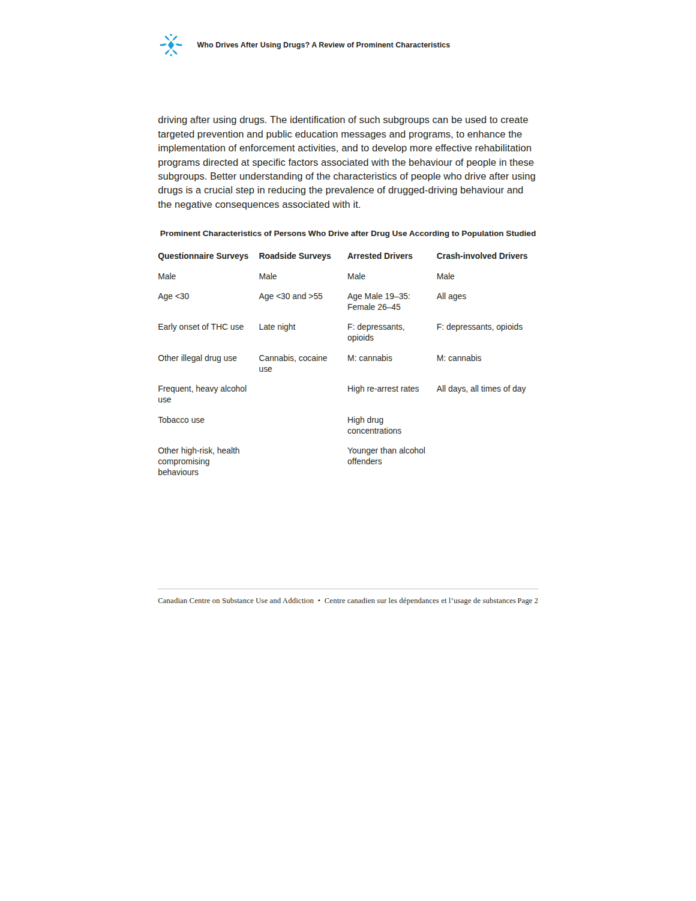Who Drives After Using Drugs? A Review of Prominent Characteristics
driving after using drugs. The identification of such subgroups can be used to create targeted prevention and public education messages and programs, to enhance the implementation of enforcement activities, and to develop more effective rehabilitation programs directed at specific factors associated with the behaviour of people in these subgroups. Better understanding of the characteristics of people who drive after using drugs is a crucial step in reducing the prevalence of drugged-driving behaviour and the negative consequences associated with it.
Prominent Characteristics of Persons Who Drive after Drug Use According to Population Studied
| Questionnaire Surveys | Roadside Surveys | Arrested Drivers | Crash-involved Drivers |
| --- | --- | --- | --- |
| Male | Male | Male | Male |
| Age <30 | Age <30 and >55 | Age Male 19–35: Female 26–45 | All ages |
| Early onset of THC use | Late night | F: depressants, opioids | F: depressants, opioids |
| Other illegal drug use | Cannabis, cocaine use | M: cannabis | M: cannabis |
| Frequent, heavy alcohol use | | High re-arrest rates | All days, all times of day |
| Tobacco use | | High drug concentrations | |
| Other high-risk, health compromising behaviours | | Younger than alcohol offenders | |
Canadian Centre on Substance Use and Addiction • Centre canadien sur les dépendances et l’usage de substances
Page 2